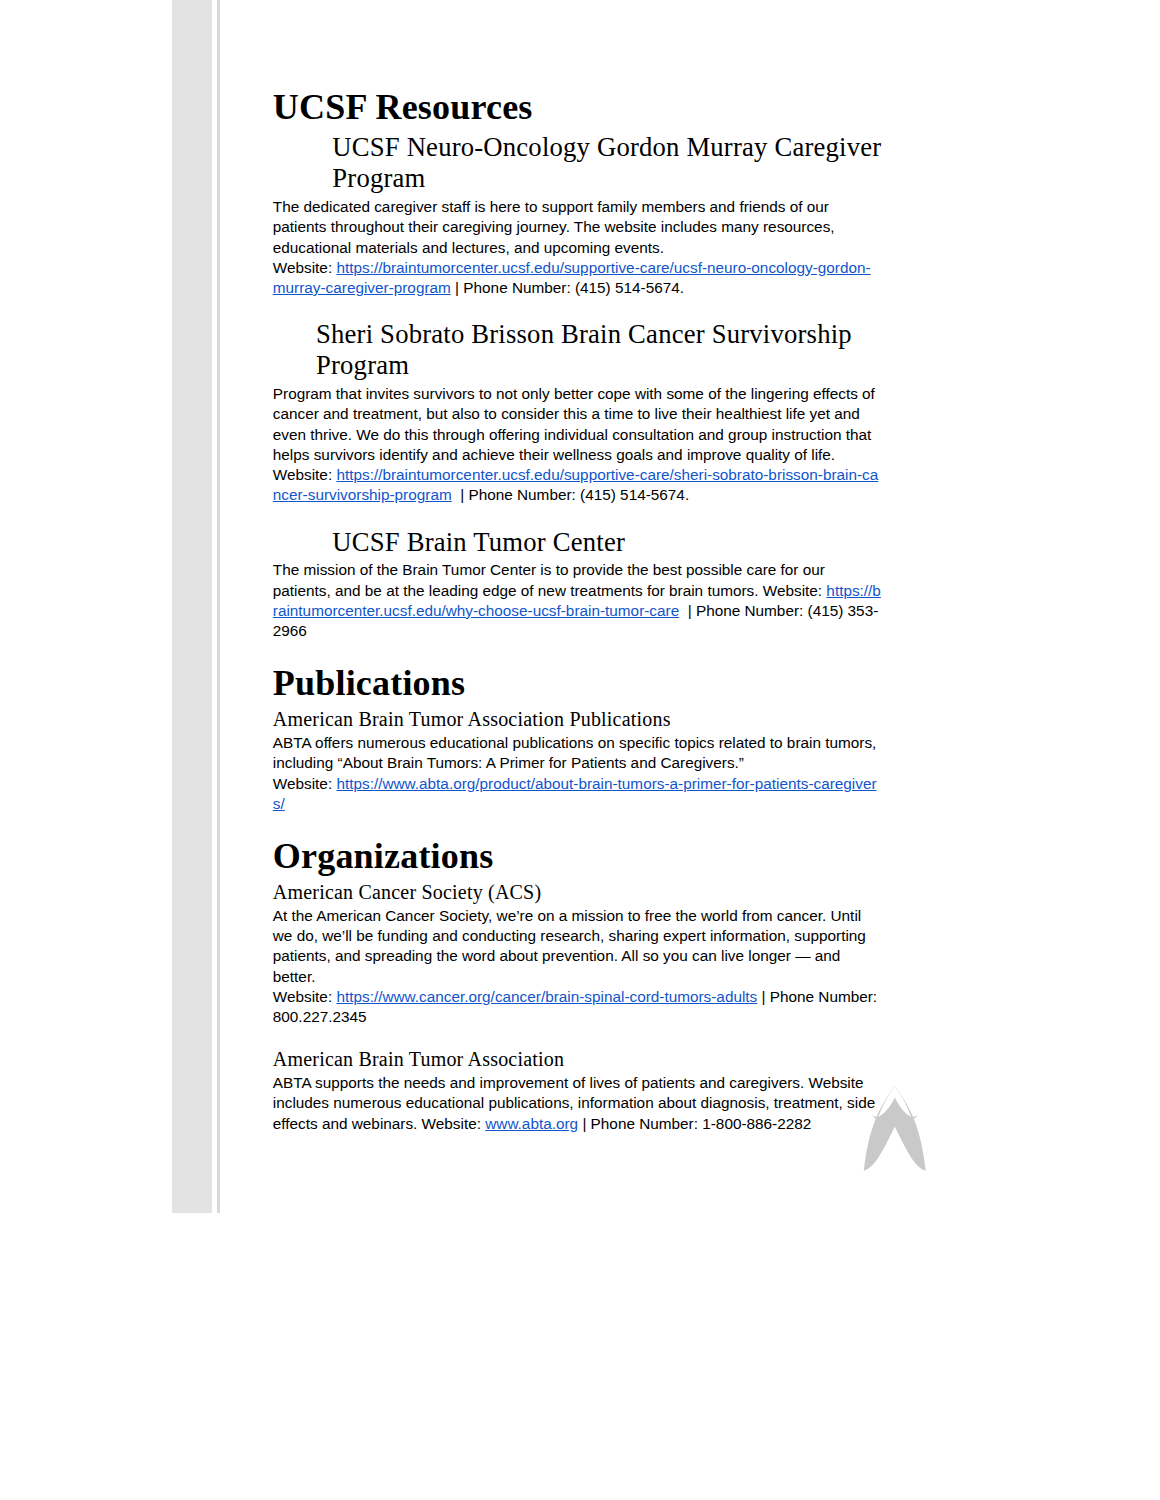UCSF Resources
UCSF Neuro-Oncology Gordon Murray Caregiver Program
The dedicated caregiver staff is here to support family members and friends of our patients throughout their caregiving journey. The website includes many resources, educational materials and lectures, and upcoming events.
Website: https://braintumorcenter.ucsf.edu/supportive-care/ucsf-neuro-oncology-gordon-murray-caregiver-program | Phone Number: (415) 514-5674.
Sheri Sobrato Brisson Brain Cancer Survivorship Program
Program that invites survivors to not only better cope with some of the lingering effects of cancer and treatment, but also to consider this a time to live their healthiest life yet and even thrive. We do this through offering individual consultation and group instruction that helps survivors identify and achieve their wellness goals and improve quality of life.
Website: https://braintumorcenter.ucsf.edu/supportive-care/sheri-sobrato-brisson-brain-cancer-survivorship-program | Phone Number: (415) 514-5674.
UCSF Brain Tumor Center
The mission of the Brain Tumor Center is to provide the best possible care for our patients, and be at the leading edge of new treatments for brain tumors. Website: https://braintumorcenter.ucsf.edu/why-choose-ucsf-brain-tumor-care | Phone Number: (415) 353-2966
Publications
American Brain Tumor Association Publications
ABTA offers numerous educational publications on specific topics related to brain tumors, including “About Brain Tumors: A Primer for Patients and Caregivers.”
Website: https://www.abta.org/product/about-brain-tumors-a-primer-for-patients-caregivers/
Organizations
American Cancer Society (ACS)
At the American Cancer Society, we’re on a mission to free the world from cancer. Until we do, we’ll be funding and conducting research, sharing expert information, supporting patients, and spreading the word about prevention. All so you can live longer — and better.
Website: https://www.cancer.org/cancer/brain-spinal-cord-tumors-adults | Phone Number: 800.227.2345
American Brain Tumor Association
ABTA supports the needs and improvement of lives of patients and caregivers. Website includes numerous educational publications, information about diagnosis, treatment, side effects and webinars. Website: www.abta.org | Phone Number: 1-800-886-2282